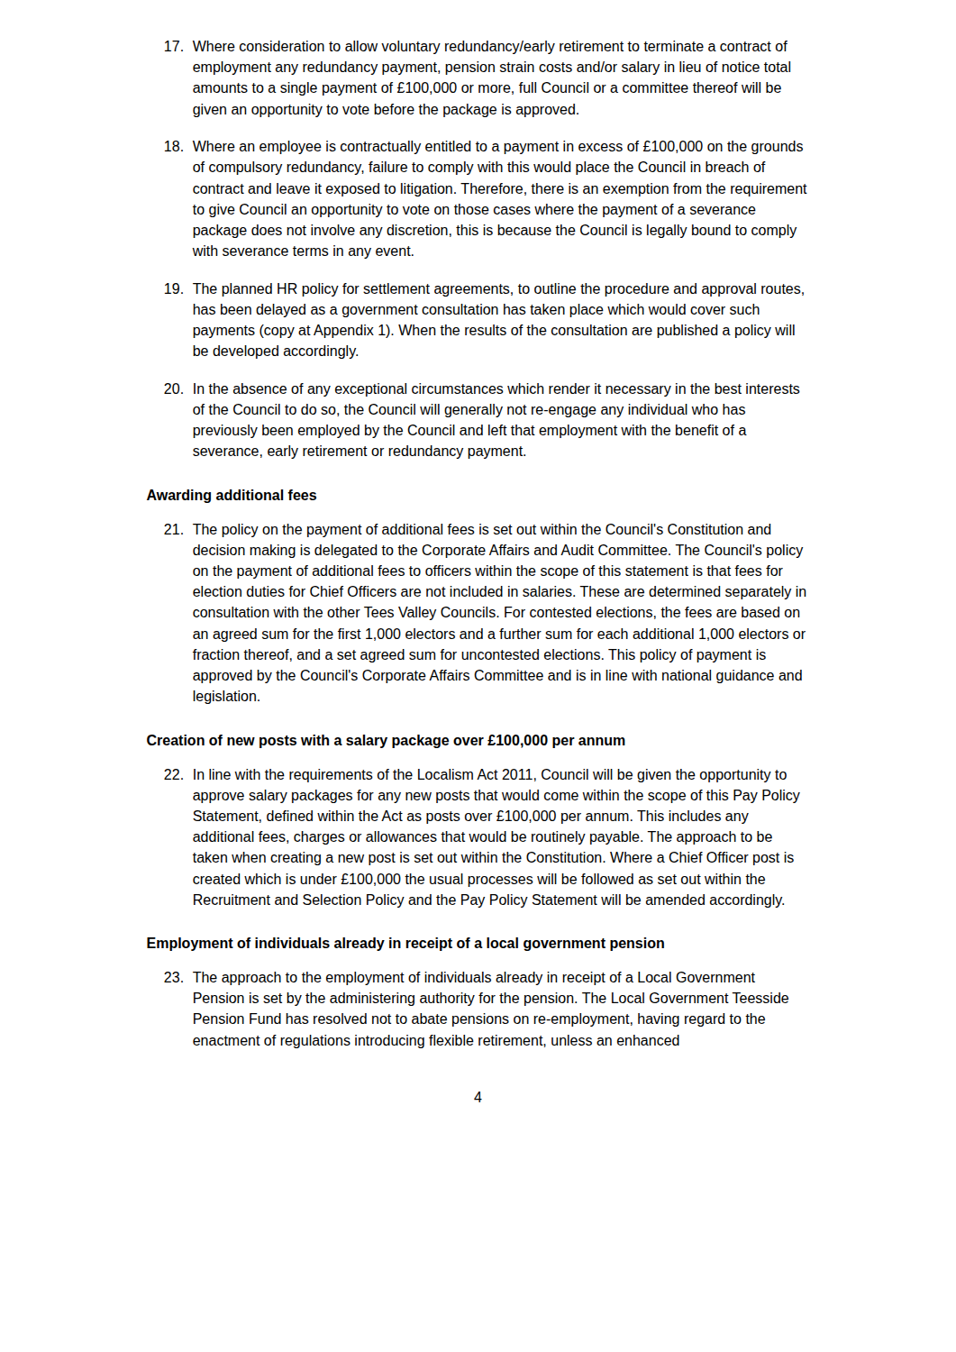17. Where consideration to allow voluntary redundancy/early retirement to terminate a contract of employment any redundancy payment, pension strain costs and/or salary in lieu of notice total amounts to a single payment of £100,000 or more, full Council or a committee thereof will be given an opportunity to vote before the package is approved.
18. Where an employee is contractually entitled to a payment in excess of £100,000 on the grounds of compulsory redundancy, failure to comply with this would place the Council in breach of contract and leave it exposed to litigation. Therefore, there is an exemption from the requirement to give Council an opportunity to vote on those cases where the payment of a severance package does not involve any discretion, this is because the Council is legally bound to comply with severance terms in any event.
19. The planned HR policy for settlement agreements, to outline the procedure and approval routes, has been delayed as a government consultation has taken place which would cover such payments (copy at Appendix 1). When the results of the consultation are published a policy will be developed accordingly.
20. In the absence of any exceptional circumstances which render it necessary in the best interests of the Council to do so, the Council will generally not re-engage any individual who has previously been employed by the Council and left that employment with the benefit of a severance, early retirement or redundancy payment.
Awarding additional fees
21. The policy on the payment of additional fees is set out within the Council's Constitution and decision making is delegated to the Corporate Affairs and Audit Committee. The Council's policy on the payment of additional fees to officers within the scope of this statement is that fees for election duties for Chief Officers are not included in salaries. These are determined separately in consultation with the other Tees Valley Councils. For contested elections, the fees are based on an agreed sum for the first 1,000 electors and a further sum for each additional 1,000 electors or fraction thereof, and a set agreed sum for uncontested elections. This policy of payment is approved by the Council's Corporate Affairs Committee and is in line with national guidance and legislation.
Creation of new posts with a salary package over £100,000 per annum
22. In line with the requirements of the Localism Act 2011, Council will be given the opportunity to approve salary packages for any new posts that would come within the scope of this Pay Policy Statement, defined within the Act as posts over £100,000 per annum. This includes any additional fees, charges or allowances that would be routinely payable. The approach to be taken when creating a new post is set out within the Constitution. Where a Chief Officer post is created which is under £100,000 the usual processes will be followed as set out within the Recruitment and Selection Policy and the Pay Policy Statement will be amended accordingly.
Employment of individuals already in receipt of a local government pension
23. The approach to the employment of individuals already in receipt of a Local Government Pension is set by the administering authority for the pension. The Local Government Teesside Pension Fund has resolved not to abate pensions on re-employment, having regard to the enactment of regulations introducing flexible retirement, unless an enhanced
4